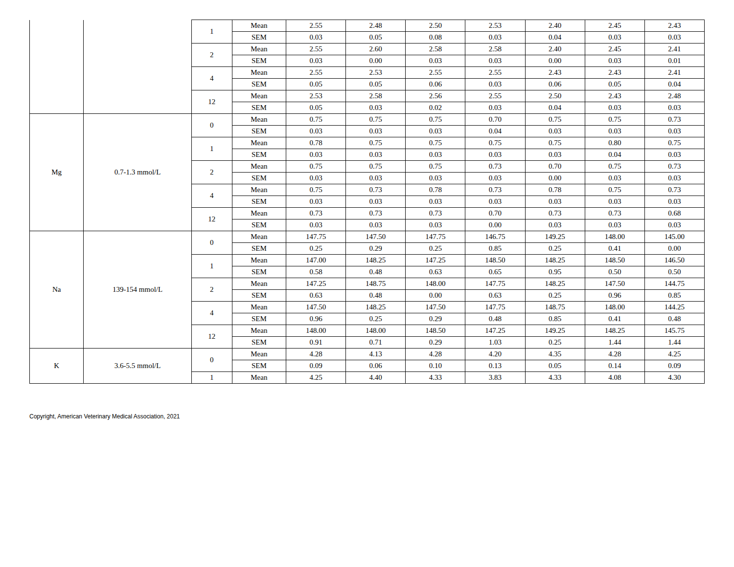| | | 1 | Mean | 2.55 | 2.48 | 2.50 | 2.53 | 2.40 | 2.45 | 2.43 |
| | | SEM | 0.03 | 0.05 | 0.08 | 0.03 | 0.04 | 0.03 | 0.03 |
| | | 2 | Mean | 2.55 | 2.60 | 2.58 | 2.58 | 2.40 | 2.45 | 2.41 |
| | | SEM | 0.03 | 0.00 | 0.03 | 0.03 | 0.00 | 0.03 | 0.01 |
| | | 4 | Mean | 2.55 | 2.53 | 2.55 | 2.55 | 2.43 | 2.43 | 2.41 |
| | | SEM | 0.05 | 0.05 | 0.06 | 0.03 | 0.06 | 0.05 | 0.04 |
| | | 12 | Mean | 2.53 | 2.58 | 2.56 | 2.55 | 2.50 | 2.43 | 2.48 |
| | | SEM | 0.05 | 0.03 | 0.02 | 0.03 | 0.04 | 0.03 | 0.03 |
| Mg | 0.7-1.3 mmol/L | 0 | Mean | 0.75 | 0.75 | 0.75 | 0.70 | 0.75 | 0.75 | 0.73 |
| SEM | 0.03 | 0.03 | 0.03 | 0.04 | 0.03 | 0.03 | 0.03 |
| 1 | Mean | 0.78 | 0.75 | 0.75 | 0.75 | 0.75 | 0.80 | 0.75 |
| SEM | 0.03 | 0.03 | 0.03 | 0.03 | 0.03 | 0.04 | 0.03 |
| 2 | Mean | 0.75 | 0.75 | 0.75 | 0.73 | 0.70 | 0.75 | 0.73 |
| SEM | 0.03 | 0.03 | 0.03 | 0.03 | 0.00 | 0.03 | 0.03 |
| 4 | Mean | 0.75 | 0.73 | 0.78 | 0.73 | 0.78 | 0.75 | 0.73 |
| SEM | 0.03 | 0.03 | 0.03 | 0.03 | 0.03 | 0.03 | 0.03 |
| 12 | Mean | 0.73 | 0.73 | 0.73 | 0.70 | 0.73 | 0.73 | 0.68 |
| SEM | 0.03 | 0.03 | 0.03 | 0.00 | 0.03 | 0.03 | 0.03 |
| Na | 139-154 mmol/L | 0 | Mean | 147.75 | 147.50 | 147.75 | 146.75 | 149.25 | 148.00 | 145.00 |
| SEM | 0.25 | 0.29 | 0.25 | 0.85 | 0.25 | 0.41 | 0.00 |
| 1 | Mean | 147.00 | 148.25 | 147.25 | 148.50 | 148.25 | 148.50 | 146.50 |
| SEM | 0.58 | 0.48 | 0.63 | 0.65 | 0.95 | 0.50 | 0.50 |
| 2 | Mean | 147.25 | 148.75 | 148.00 | 147.75 | 148.25 | 147.50 | 144.75 |
| SEM | 0.63 | 0.48 | 0.00 | 0.63 | 0.25 | 0.96 | 0.85 |
| 4 | Mean | 147.50 | 148.25 | 147.50 | 147.75 | 148.75 | 148.00 | 144.25 |
| SEM | 0.96 | 0.25 | 0.29 | 0.48 | 0.85 | 0.41 | 0.48 |
| 12 | Mean | 148.00 | 148.00 | 148.50 | 147.25 | 149.25 | 148.25 | 145.75 |
| SEM | 0.91 | 0.71 | 0.29 | 1.03 | 0.25 | 1.44 | 1.44 |
| K | 3.6-5.5 mmol/L | 0 | Mean | 4.28 | 4.13 | 4.28 | 4.20 | 4.35 | 4.28 | 4.25 |
| SEM | 0.09 | 0.06 | 0.10 | 0.13 | 0.05 | 0.14 | 0.09 |
| 1 | Mean | 4.25 | 4.40 | 4.33 | 3.83 | 4.33 | 4.08 | 4.30 |
Copyright, American Veterinary Medical Association, 2021